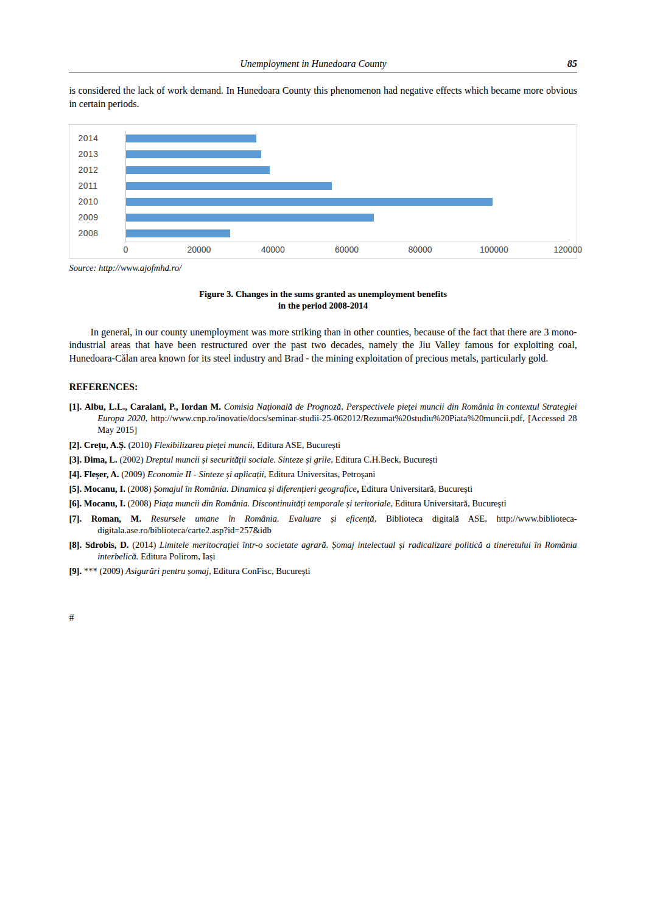Unemployment in Hunedoara County
85
is considered the lack of work demand. In Hunedoara County this phenomenon had negative effects which became more obvious in certain periods.
| 2014 | |
| 2013 | |
| 2012 | |
| 2011 | |
| 2010 | |
| 2009 | |
| 2008 | |
0 20000 40000 60000 80000 100000 120000
Source: http://www.ajofmhd.ro/
Figure 3. Changes in the sums granted as unemployment benefits
in the period 2008-2014
In general, in our county unemployment was more striking than in other counties, because of the fact that there are 3 mono-industrial areas that have been restructured over the past two decades, namely the Jiu Valley famous for exploiting coal, Hunedoara-Călan area known for its steel industry and Brad - the mining exploitation of precious metals, particularly gold.
REFERENCES:
[1]. Albu, L.L., Caraiani, P., Iordan M. Comisia Națională de Prognoză, Perspectivele pieței muncii din România în contextul Strategiei Europa 2020, http://www.cnp.ro/inovatie/docs/seminar-studii-25-062012/Rezumat%20studiu%20Piata%20muncii.pdf, [Accessed 28 May 2015]
[2]. Crețu, A.Ș. (2010) Flexibilizarea pieței muncii, Editura ASE, București
[3]. Dima, L. (2002) Dreptul muncii și securității sociale. Sinteze și grile, Editura C.H.Beck, București
[4]. Fleșer, A. (2009) Economie II - Sinteze și aplicații, Editura Universitas, Petroșani
[5]. Mocanu, I. (2008) Șomajul în România. Dinamica și diferențieri geografice, Editura Universitară, București
[6]. Mocanu, I. (2008) Piața muncii din România. Discontinuități temporale și teritoriale, Editura Universitară, București
[7]. Roman, M. Resursele umane în România. Evaluare și eficență, Biblioteca digitală ASE, http://www.biblioteca-digitala.ase.ro/biblioteca/carte2.asp?id=257&idb
[8]. Sdrobis, D. (2014) Limitele meritocrației într-o societate agrară. Șomaj intelectual și radicalizare politică a tineretului în România interbelică. Editura Polirom, Iași
[9]. *** (2009) Asigurări pentru șomaj, Editura ConFisc, București
#